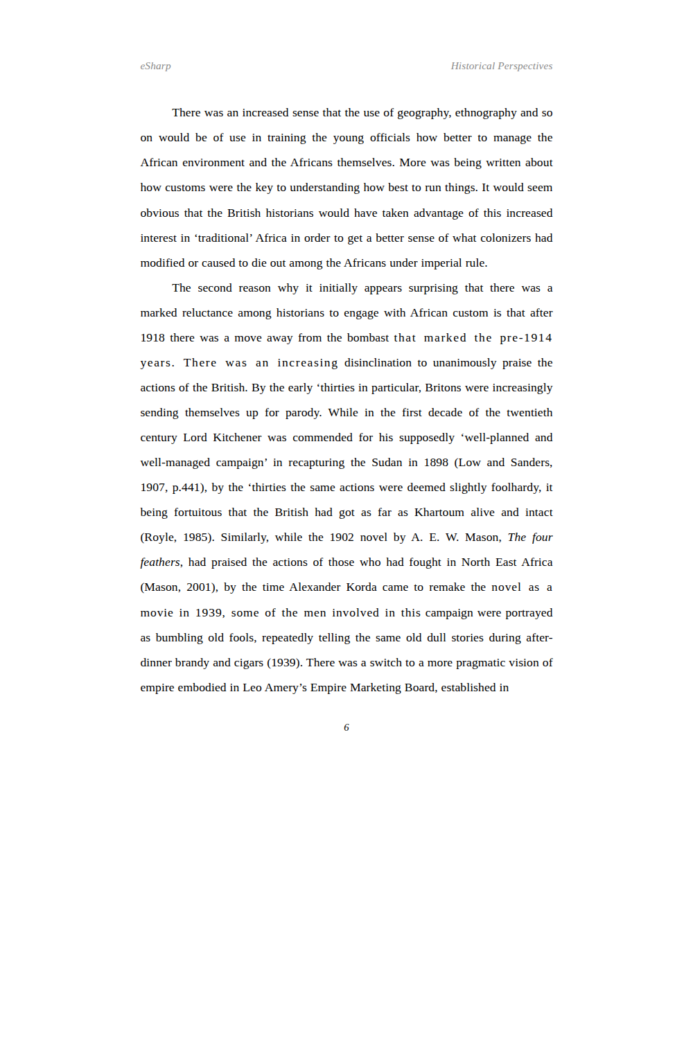eSharp Historical Perspectives
There was an increased sense that the use of geography, ethnography and so on would be of use in training the young officials how better to manage the African environment and the Africans themselves. More was being written about how customs were the key to understanding how best to run things. It would seem obvious that the British historians would have taken advantage of this increased interest in ‘traditional’ Africa in order to get a better sense of what colonizers had modified or caused to die out among the Africans under imperial rule.
The second reason why it initially appears surprising that there was a marked reluctance among historians to engage with African custom is that after 1918 there was a move away from the bombast that marked the pre-1914 years. There was an increasing disinclination to unanimously praise the actions of the British. By the early ‘thirties in particular, Britons were increasingly sending themselves up for parody. While in the first decade of the twentieth century Lord Kitchener was commended for his supposedly ‘well-planned and well-managed campaign’ in recapturing the Sudan in 1898 (Low and Sanders, 1907, p.441), by the ‘thirties the same actions were deemed slightly foolhardy, it being fortuitous that the British had got as far as Khartoum alive and intact (Royle, 1985). Similarly, while the 1902 novel by A. E. W. Mason, The four feathers, had praised the actions of those who had fought in North East Africa (Mason, 2001), by the time Alexander Korda came to remake the novel as a movie in 1939, some of the men involved in this campaign were portrayed as bumbling old fools, repeatedly telling the same old dull stories during after-dinner brandy and cigars (1939). There was a switch to a more pragmatic vision of empire embodied in Leo Amery’s Empire Marketing Board, established in
6